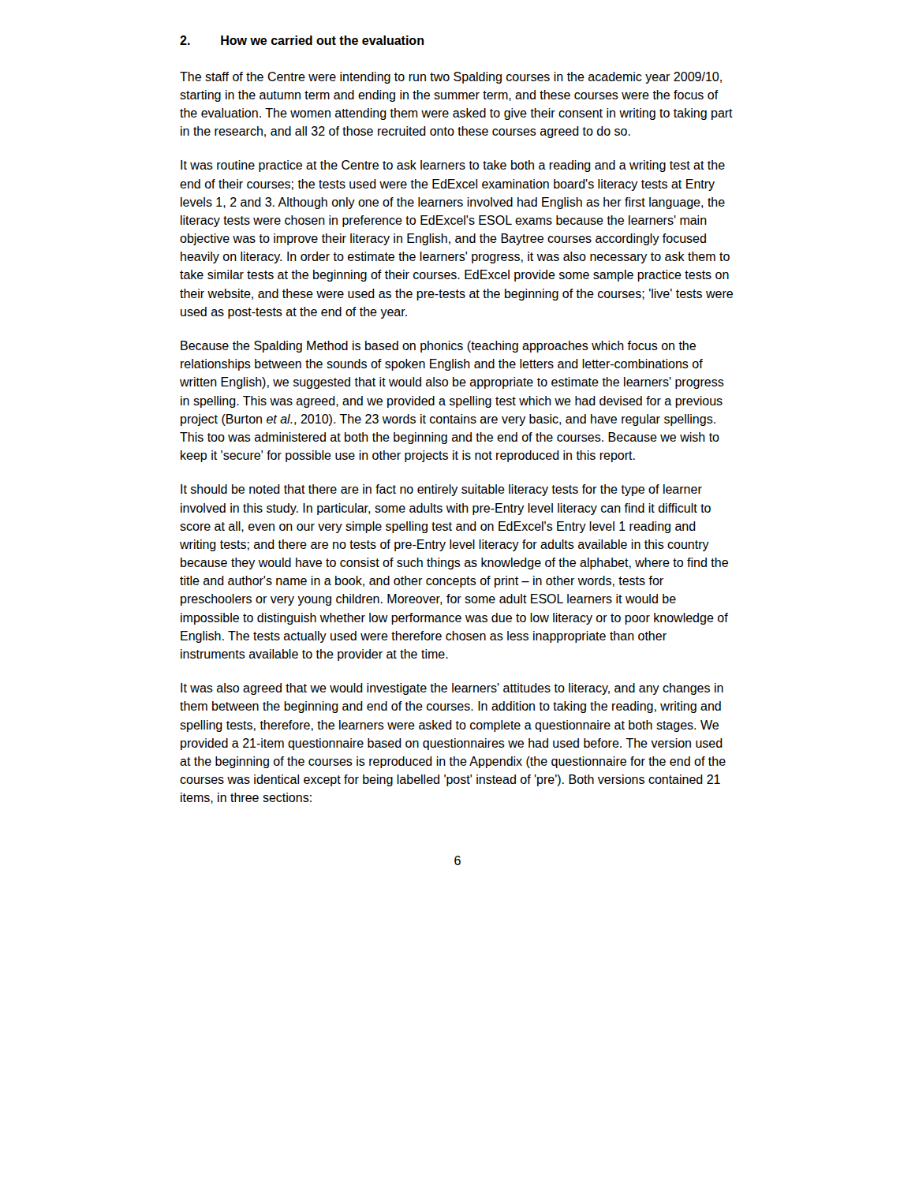2. How we carried out the evaluation
The staff of the Centre were intending to run two Spalding courses in the academic year 2009/10, starting in the autumn term and ending in the summer term, and these courses were the focus of the evaluation. The women attending them were asked to give their consent in writing to taking part in the research, and all 32 of those recruited onto these courses agreed to do so.
It was routine practice at the Centre to ask learners to take both a reading and a writing test at the end of their courses; the tests used were the EdExcel examination board's literacy tests at Entry levels 1, 2 and 3. Although only one of the learners involved had English as her first language, the literacy tests were chosen in preference to EdExcel's ESOL exams because the learners' main objective was to improve their literacy in English, and the Baytree courses accordingly focused heavily on literacy. In order to estimate the learners' progress, it was also necessary to ask them to take similar tests at the beginning of their courses. EdExcel provide some sample practice tests on their website, and these were used as the pre-tests at the beginning of the courses; 'live' tests were used as post-tests at the end of the year.
Because the Spalding Method is based on phonics (teaching approaches which focus on the relationships between the sounds of spoken English and the letters and letter-combinations of written English), we suggested that it would also be appropriate to estimate the learners' progress in spelling. This was agreed, and we provided a spelling test which we had devised for a previous project (Burton et al., 2010). The 23 words it contains are very basic, and have regular spellings. This too was administered at both the beginning and the end of the courses. Because we wish to keep it 'secure' for possible use in other projects it is not reproduced in this report.
It should be noted that there are in fact no entirely suitable literacy tests for the type of learner involved in this study. In particular, some adults with pre-Entry level literacy can find it difficult to score at all, even on our very simple spelling test and on EdExcel's Entry level 1 reading and writing tests; and there are no tests of pre-Entry level literacy for adults available in this country because they would have to consist of such things as knowledge of the alphabet, where to find the title and author's name in a book, and other concepts of print – in other words, tests for preschoolers or very young children. Moreover, for some adult ESOL learners it would be impossible to distinguish whether low performance was due to low literacy or to poor knowledge of English. The tests actually used were therefore chosen as less inappropriate than other instruments available to the provider at the time.
It was also agreed that we would investigate the learners' attitudes to literacy, and any changes in them between the beginning and end of the courses. In addition to taking the reading, writing and spelling tests, therefore, the learners were asked to complete a questionnaire at both stages. We provided a 21-item questionnaire based on questionnaires we had used before. The version used at the beginning of the courses is reproduced in the Appendix (the questionnaire for the end of the courses was identical except for being labelled 'post' instead of 'pre'). Both versions contained 21 items, in three sections:
6